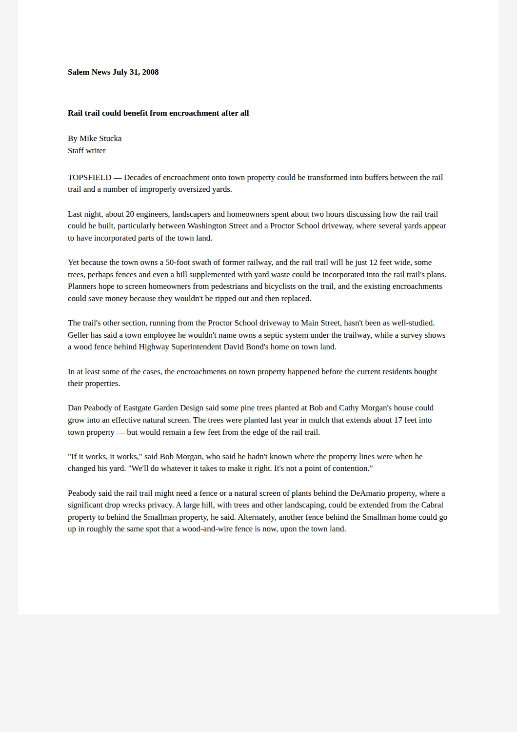Salem News July 31, 2008
Rail trail could benefit from encroachment after all
By Mike Stucka
Staff writer
TOPSFIELD — Decades of encroachment onto town property could be transformed into buffers between the rail trail and a number of improperly oversized yards.
Last night, about 20 engineers, landscapers and homeowners spent about two hours discussing how the rail trail could be built, particularly between Washington Street and a Proctor School driveway, where several yards appear to have incorporated parts of the town land.
Yet because the town owns a 50-foot swath of former railway, and the rail trail will be just 12 feet wide, some trees, perhaps fences and even a hill supplemented with yard waste could be incorporated into the rail trail's plans. Planners hope to screen homeowners from pedestrians and bicyclists on the trail, and the existing encroachments could save money because they wouldn't be ripped out and then replaced.
The trail's other section, running from the Proctor School driveway to Main Street, hasn't been as well-studied. Geller has said a town employee he wouldn't name owns a septic system under the trailway, while a survey shows a wood fence behind Highway Superintendent David Bond's home on town land.
In at least some of the cases, the encroachments on town property happened before the current residents bought their properties.
Dan Peabody of Eastgate Garden Design said some pine trees planted at Bob and Cathy Morgan's house could grow into an effective natural screen. The trees were planted last year in mulch that extends about 17 feet into town property — but would remain a few feet from the edge of the rail trail.
"If it works, it works," said Bob Morgan, who said he hadn't known where the property lines were when he changed his yard. "We'll do whatever it takes to make it right. It's not a point of contention."
Peabody said the rail trail might need a fence or a natural screen of plants behind the DeAmario property, where a significant drop wrecks privacy. A large hill, with trees and other landscaping, could be extended from the Cabral property to behind the Smallman property, he said. Alternately, another fence behind the Smallman home could go up in roughly the same spot that a wood-and-wire fence is now, upon the town land.